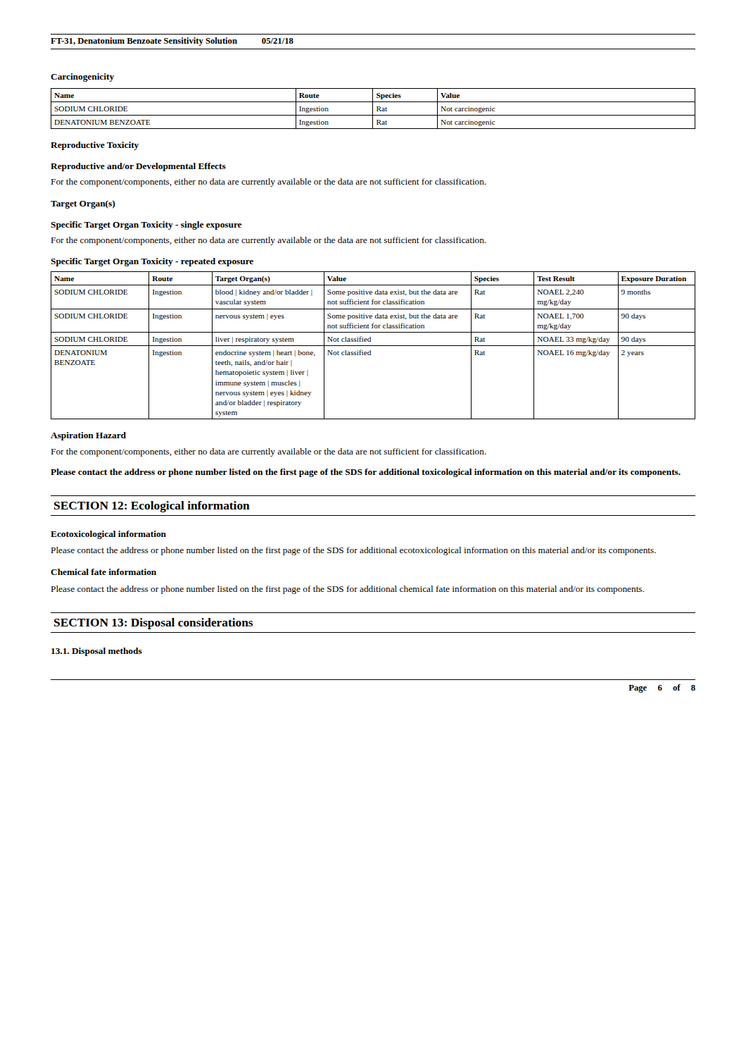FT-31, Denatonium Benzoate Sensitivity Solution 05/21/18
Carcinogenicity
| Name | Route | Species | Value |
| --- | --- | --- | --- |
| SODIUM CHLORIDE | Ingestion | Rat | Not carcinogenic |
| DENATONIUM BENZOATE | Ingestion | Rat | Not carcinogenic |
Reproductive Toxicity
Reproductive and/or Developmental Effects
For the component/components, either no data are currently available or the data are not sufficient for classification.
Target Organ(s)
Specific Target Organ Toxicity - single exposure
For the component/components, either no data are currently available or the data are not sufficient for classification.
Specific Target Organ Toxicity - repeated exposure
| Name | Route | Target Organ(s) | Value | Species | Test Result | Exposure Duration |
| --- | --- | --- | --- | --- | --- | --- |
| SODIUM CHLORIDE | Ingestion | blood / kidney and/or bladder / vascular system | Some positive data exist, but the data are not sufficient for classification | Rat | NOAEL 2,240 mg/kg/day | 9 months |
| SODIUM CHLORIDE | Ingestion | nervous system / eyes | Some positive data exist, but the data are not sufficient for classification | Rat | NOAEL 1,700 mg/kg/day | 90 days |
| SODIUM CHLORIDE | Ingestion | liver / respiratory system | Not classified | Rat | NOAEL 33 mg/kg/day | 90 days |
| DENATONIUM BENZOATE | Ingestion | endocrine system / heart / bone, teeth, nails, and/or hair / hematopoietic system / liver / immune system / muscles / nervous system / eyes / kidney and/or bladder / respiratory system | Not classified | Rat | NOAEL 16 mg/kg/day | 2 years |
Aspiration Hazard
For the component/components, either no data are currently available or the data are not sufficient for classification.
Please contact the address or phone number listed on the first page of the SDS for additional toxicological information on this material and/or its components.
SECTION 12: Ecological information
Ecotoxicological information
Please contact the address or phone number listed on the first page of the SDS for additional ecotoxicological information on this material and/or its components.
Chemical fate information
Please contact the address or phone number listed on the first page of the SDS for additional chemical fate information on this material and/or its components.
SECTION 13: Disposal considerations
13.1. Disposal methods
Page 6 of 8